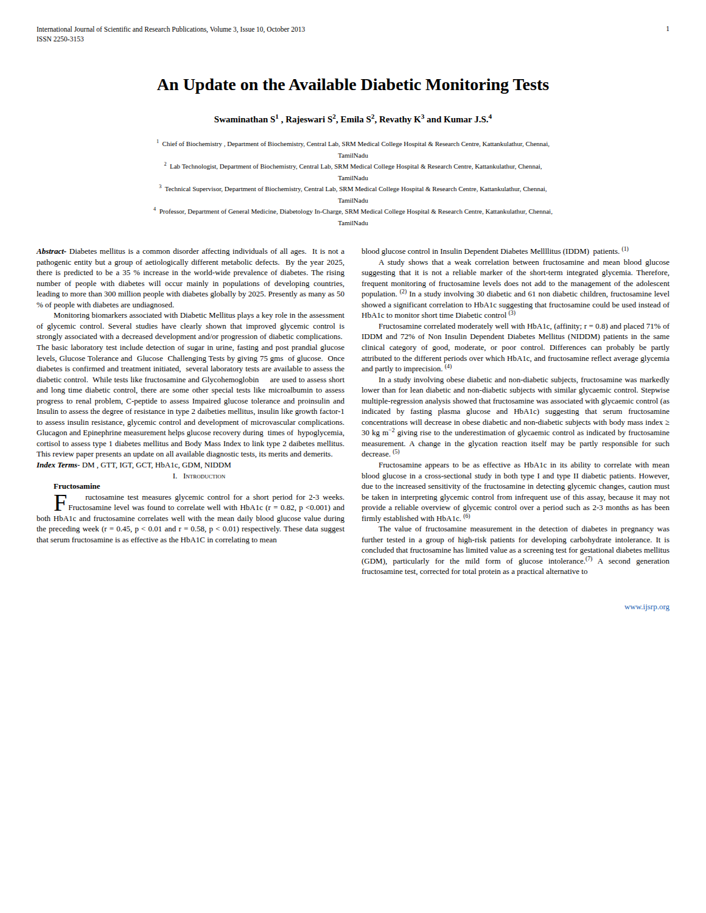International Journal of Scientific and Research Publications, Volume 3, Issue 10, October 2013
ISSN 2250-3153
1
An Update on the Available Diabetic Monitoring Tests
Swaminathan S1 , Rajeswari S2, Emila S2, Revathy K3 and Kumar J.S.4
1 Chief of Biochemistry , Department of Biochemistry, Central Lab, SRM Medical College Hospital & Research Centre, Kattankulathur, Chennai,
TamilNadu
2 Lab Technologist, Department of Biochemistry, Central Lab, SRM Medical College Hospital & Research Centre, Kattankulathur, Chennai,
TamilNadu
3 Technical Supervisor, Department of Biochemistry, Central Lab, SRM Medical College Hospital & Research Centre, Kattankulathur, Chennai,
TamilNadu
4 Professor, Department of General Medicine, Diabetology In-Charge, SRM Medical College Hospital & Research Centre, Kattankulathur, Chennai,
TamilNadu
Abstract- Diabetes mellitus is a common disorder affecting individuals of all ages. It is not a pathogenic entity but a group of aetiologically different metabolic defects. By the year 2025, there is predicted to be a 35 % increase in the world-wide prevalence of diabetes. The rising number of people with diabetes will occur mainly in populations of developing countries, leading to more than 300 million people with diabetes globally by 2025. Presently as many as 50 % of people with diabetes are undiagnosed.
Monitoring biomarkers associated with Diabetic Mellitus plays a key role in the assessment of glycemic control. Several studies have clearly shown that improved glycemic control is strongly associated with a decreased development and/or progression of diabetic complications. The basic laboratory test include detection of sugar in urine, fasting and post prandial glucose levels, Glucose Tolerance and Glucose Challenging Tests by giving 75 gms of glucose. Once diabetes is confirmed and treatment initiated, several laboratory tests are available to assess the diabetic control. While tests like fructosamine and Glycohemoglobin are used to assess short and long time diabetic control, there are some other special tests like microalbumin to assess progress to renal problem, C-peptide to assess Impaired glucose tolerance and proinsulin and Insulin to assess the degree of resistance in type 2 daibeties mellitus, insulin like growth factor-1 to assess insulin resistance, glycemic control and development of microvascular complications. Glucagon and Epinephrine measurement helps glucose recovery during times of hypoglycemia, cortisol to assess type 1 diabetes mellitus and Body Mass Index to link type 2 daibetes mellitus. This review paper presents an update on all available diagnostic tests, its merits and demerits.
Index Terms- DM , GTT, IGT, GCT, HbA1c, GDM, NIDDM
I. Introduction
Fructosamine
Fructosamine test measures glycemic control for a short period for 2-3 weeks. Fructosamine level was found to correlate well with HbA1c (r = 0.82, p <0.001) and both HbA1c and fructosamine correlates well with the mean daily blood glucose value during the preceding week (r = 0.45, p < 0.01 and r = 0.58, p < 0.01) respectively. These data suggest that serum fructosamine is as effective as the HbA1C in correlating to mean
blood glucose control in Insulin Dependent Diabetes Mellllitus (IDDM) patients. (1)
A study shows that a weak correlation between fructosamine and mean blood glucose suggesting that it is not a reliable marker of the short-term integrated glycemia. Therefore, frequent monitoring of fructosamine levels does not add to the management of the adolescent population. (2) In a study involving 30 diabetic and 61 non diabetic children, fructosamine level showed a significant correlation to HbA1c suggesting that fructosamine could be used instead of HbA1c to monitor short time Diabetic control (3)
Fructosamine correlated moderately well with HbA1c, (affinity; r = 0.8) and placed 71% of IDDM and 72% of Non Insulin Dependent Diabetes Mellitus (NIDDM) patients in the same clinical category of good, moderate, or poor control. Differences can probably be partly attributed to the different periods over which HbA1c, and fructosamine reflect average glycemia and partly to imprecision. (4)
In a study involving obese diabetic and non-diabetic subjects, fructosamine was markedly lower than for lean diabetic and non-diabetic subjects with similar glycaemic control. Stepwise multiple-regression analysis showed that fructosamine was associated with glycaemic control (as indicated by fasting plasma glucose and HbA1c) suggesting that serum fructosamine concentrations will decrease in obese diabetic and non-diabetic subjects with body mass index ≥ 30 kg m−2 giving rise to the underestimation of glycaemic control as indicated by fructosamine measurement. A change in the glycation reaction itself may be partly responsible for such decrease. (5)
Fructosamine appears to be as effective as HbA1c in its ability to correlate with mean blood glucose in a cross-sectional study in both type I and type II diabetic patients. However, due to the increased sensitivity of the fructosamine in detecting glycemic changes, caution must be taken in interpreting glycemic control from infrequent use of this assay, because it may not provide a reliable overview of glycemic control over a period such as 2-3 months as has been firmly established with HbA1c. (6)
The value of fructosamine measurement in the detection of diabetes in pregnancy was further tested in a group of high-risk patients for developing carbohydrate intolerance. It is concluded that fructosamine has limited value as a screening test for gestational diabetes mellitus (GDM), particularly for the mild form of glucose intolerance.(7) A second generation fructosamine test, corrected for total protein as a practical alternative to
www.ijsrp.org